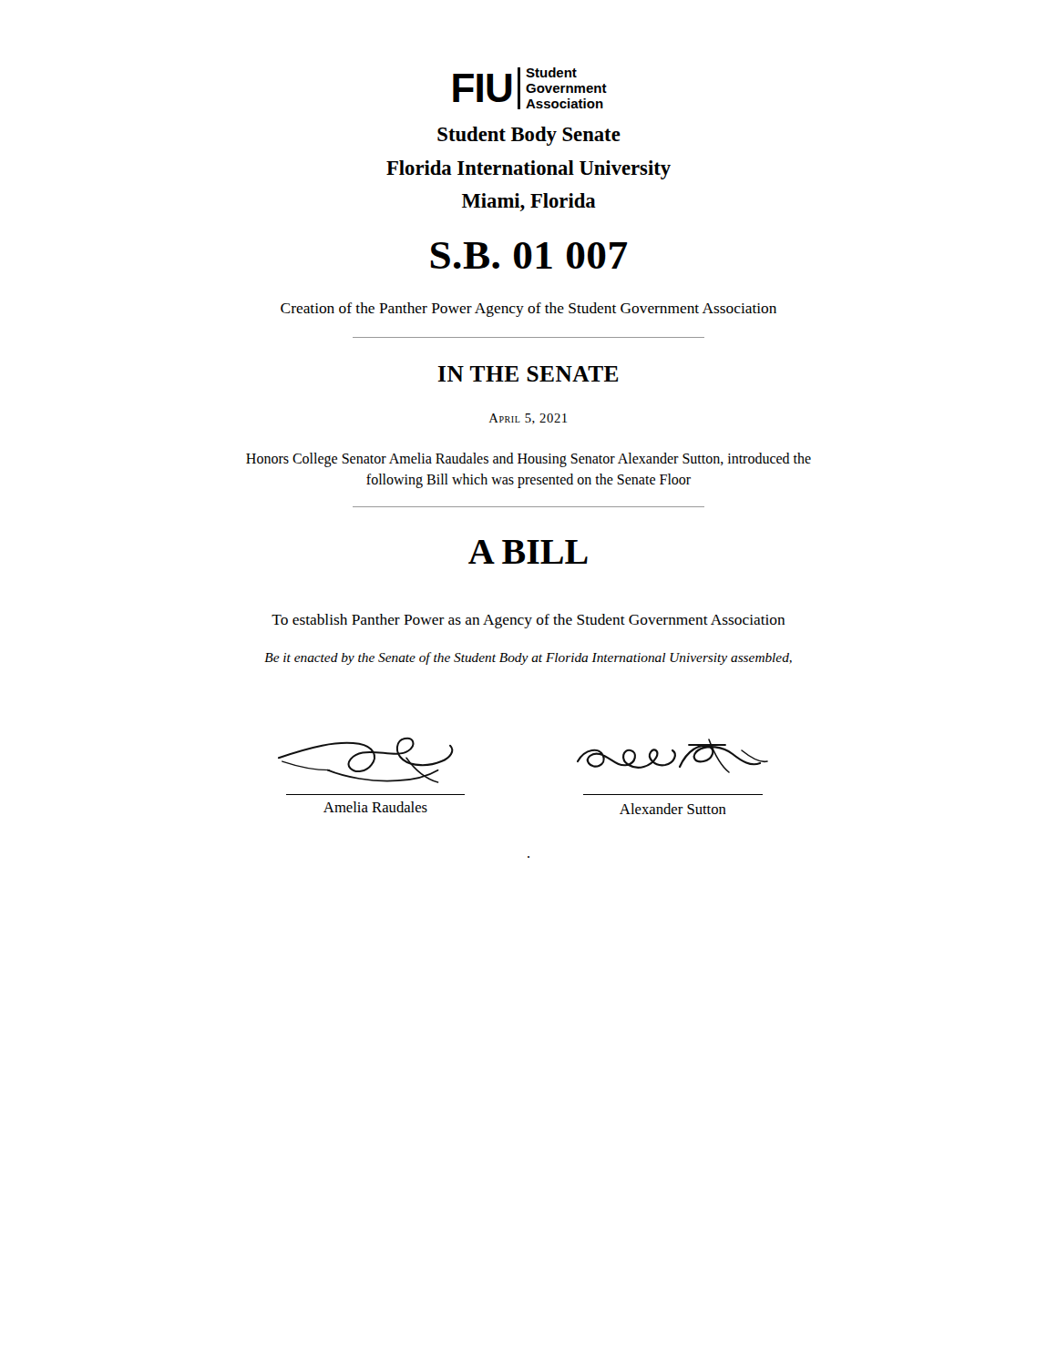FIU Student
Government
Association
Student Body Senate
Florida International University
Miami, Florida
S.B. 01 007
Creation of the Panther Power Agency of the Student Government Association
IN THE SENATE
April 5, 2021
Honors College Senator Amelia Raudales and Housing Senator Alexander Sutton, introduced the following Bill which was presented on the Senate Floor
A BILL
To establish Panther Power as an Agency of the Student Government Association
Be it enacted by the Senate of the Student Body at Florida International University assembled,
Amelia Raudales
Alexander Sutton
.